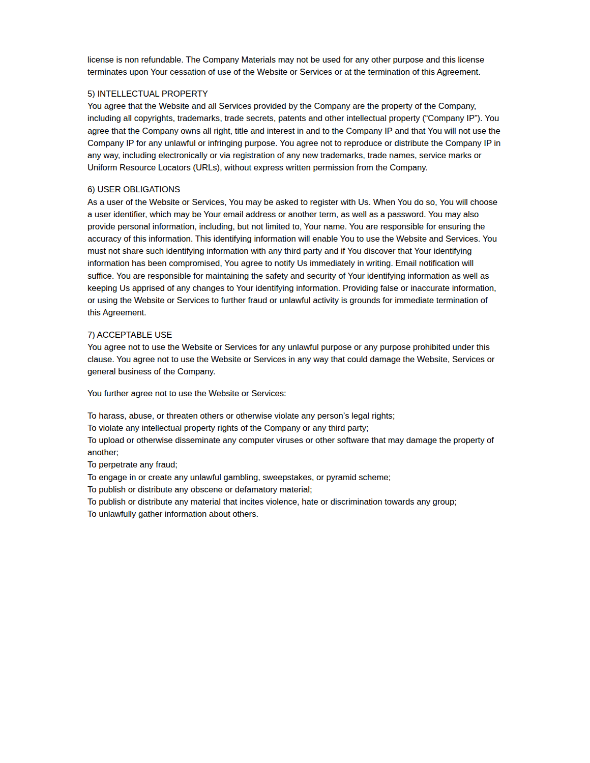license is non refundable. The Company Materials may not be used for any other purpose and this license terminates upon Your cessation of use of the Website or Services or at the termination of this Agreement.
5) INTELLECTUAL PROPERTY
You agree that the Website and all Services provided by the Company are the property of the Company, including all copyrights, trademarks, trade secrets, patents and other intellectual property (“Company IP”). You agree that the Company owns all right, title and interest in and to the Company IP and that You will not use the Company IP for any unlawful or infringing purpose. You agree not to reproduce or distribute the Company IP in any way, including electronically or via registration of any new trademarks, trade names, service marks or Uniform Resource Locators (URLs), without express written permission from the Company.
6) USER OBLIGATIONS
As a user of the Website or Services, You may be asked to register with Us. When You do so, You will choose a user identifier, which may be Your email address or another term, as well as a password. You may also provide personal information, including, but not limited to, Your name. You are responsible for ensuring the accuracy of this information. This identifying information will enable You to use the Website and Services. You must not share such identifying information with any third party and if You discover that Your identifying information has been compromised, You agree to notify Us immediately in writing. Email notification will suffice. You are responsible for maintaining the safety and security of Your identifying information as well as keeping Us apprised of any changes to Your identifying information. Providing false or inaccurate information, or using the Website or Services to further fraud or unlawful activity is grounds for immediate termination of this Agreement.
7) ACCEPTABLE USE
You agree not to use the Website or Services for any unlawful purpose or any purpose prohibited under this clause. You agree not to use the Website or Services in any way that could damage the Website, Services or general business of the Company.
You further agree not to use the Website or Services:
To harass, abuse, or threaten others or otherwise violate any person’s legal rights;
To violate any intellectual property rights of the Company or any third party;
To upload or otherwise disseminate any computer viruses or other software that may damage the property of another;
To perpetrate any fraud;
To engage in or create any unlawful gambling, sweepstakes, or pyramid scheme;
To publish or distribute any obscene or defamatory material;
To publish or distribute any material that incites violence, hate or discrimination towards any group;
To unlawfully gather information about others.